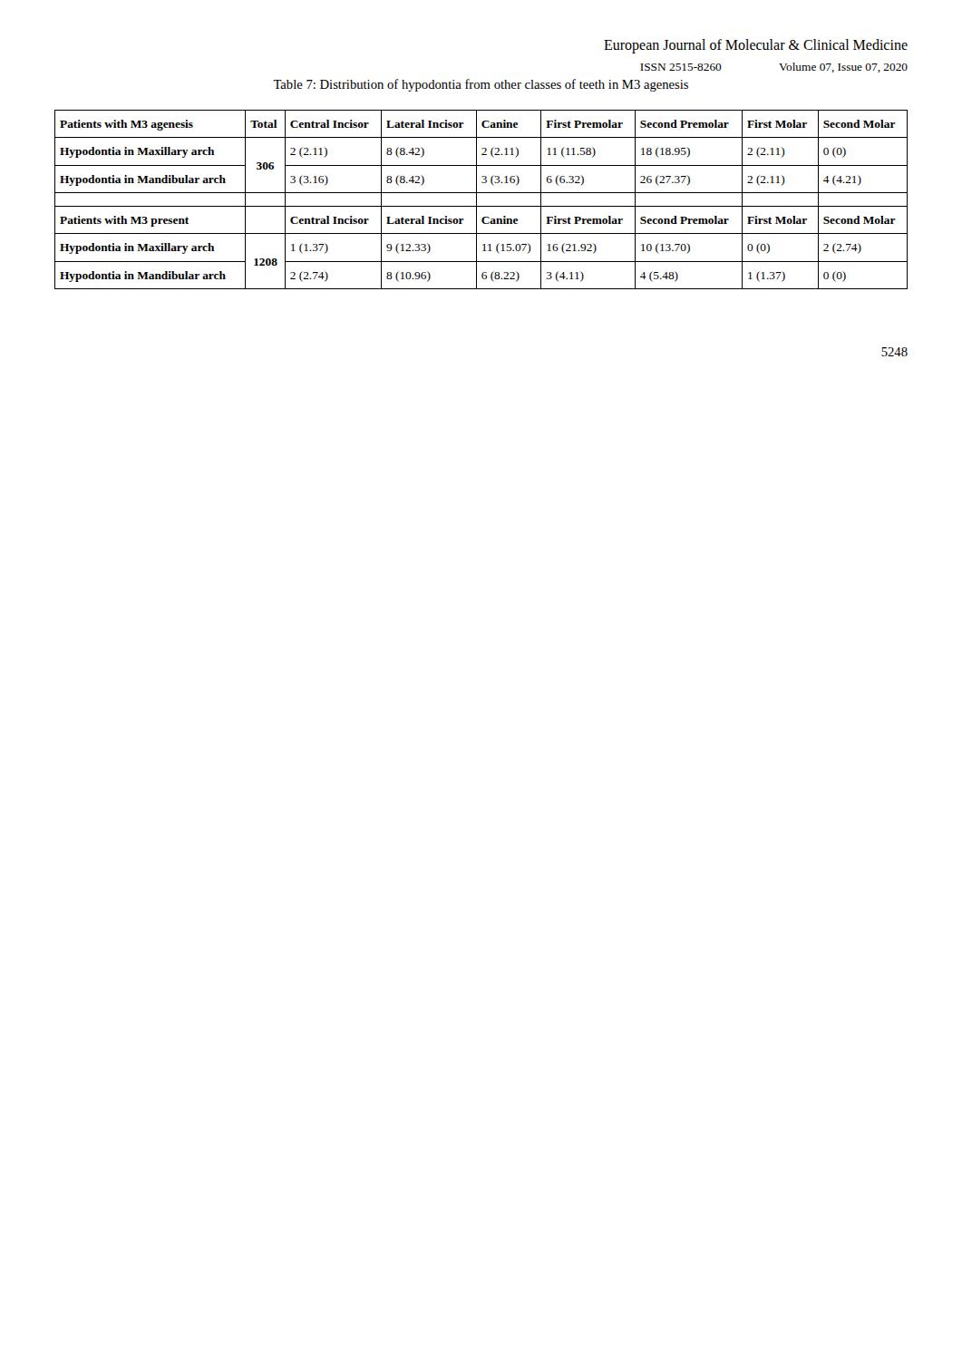European Journal of Molecular & Clinical Medicine
ISSN 2515-8260 Volume 07, Issue 07, 2020
Table 7: Distribution of hypodontia from other classes of teeth in M3 agenesis
| Patients with M3 agenesis | Total | Central Incisor | Lateral Incisor | Canine | First Premolar | Second Premolar | First Molar | Second Molar |
| --- | --- | --- | --- | --- | --- | --- | --- | --- |
| Hypodontia in Maxillary arch | 306 | 2 (2.11) | 8 (8.42) | 2 (2.11) | 11 (11.58) | 18 (18.95) | 2 (2.11) | 0 (0) |
| Hypodontia in Mandibular arch | 3 (3.16) | 8 (8.42) | 3 (3.16) | 6 (6.32) | 26 (27.37) | 2 (2.11) | 4 (4.21) |
| Patients with M3 present | | Central Incisor | Lateral Incisor | Canine | First Premolar | Second Premolar | First Molar | Second Molar |
| Hypodontia in Maxillary arch | 1208 | 1 (1.37) | 9 (12.33) | 11 (15.07) | 16 (21.92) | 10 (13.70) | 0 (0) | 2 (2.74) |
| Hypodontia in Mandibular arch | 2 (2.74) | 8 (10.96) | 6 (8.22) | 3 (4.11) | 4 (5.48) | 1 (1.37) | 0 (0) |
5248